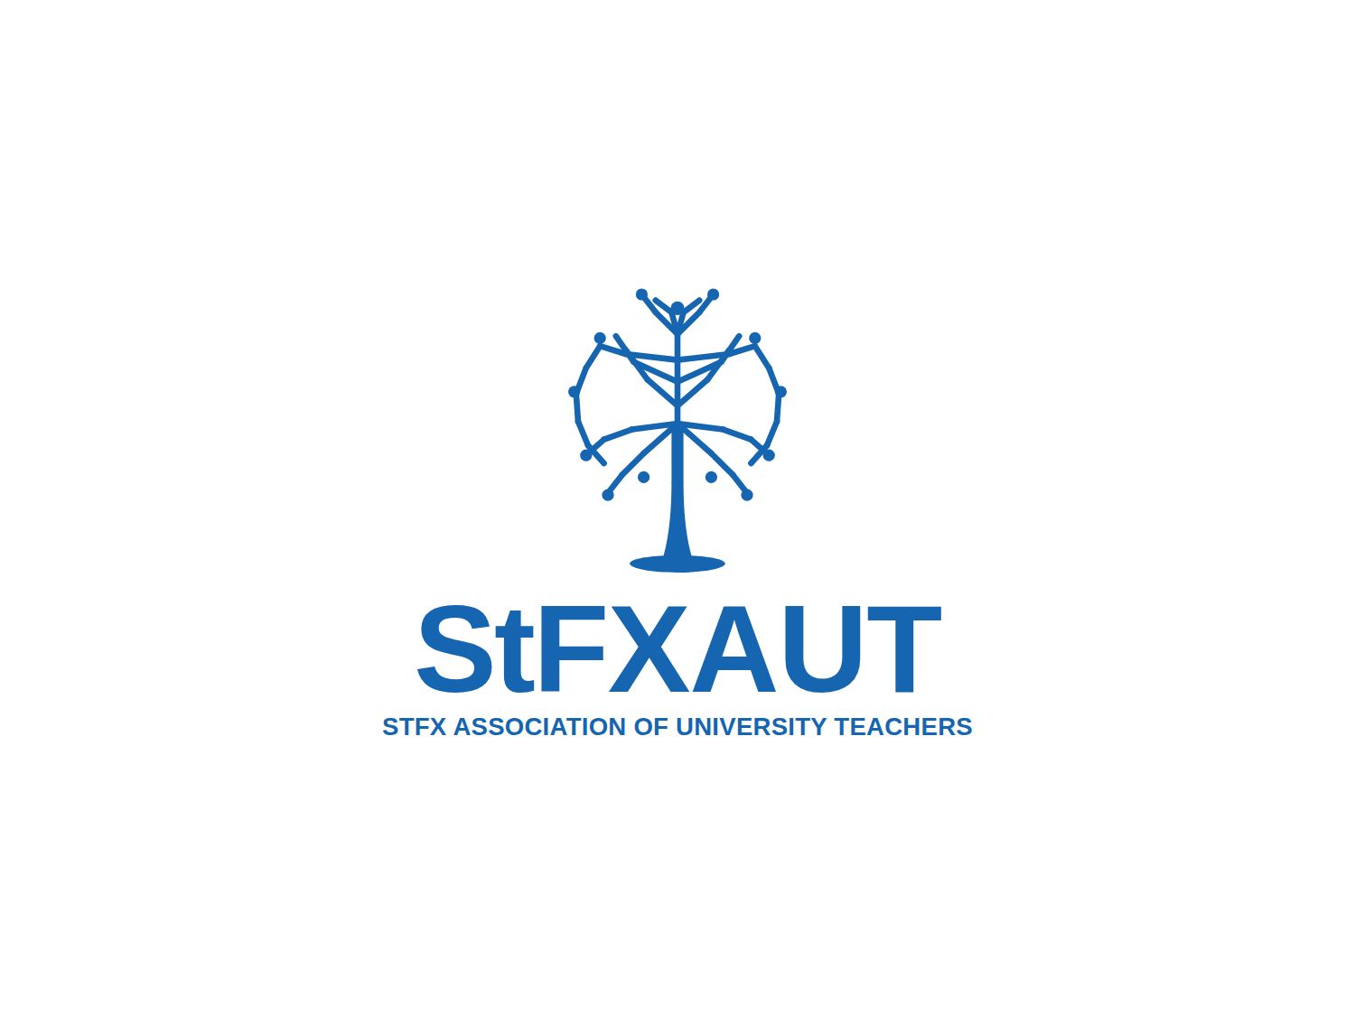StFXAUT — StFX Association of University Teachers
Stylized tree emblem
Tree emblem of the StFX Association of University Teachers
St FXAUT
StFX Association of University Teachers